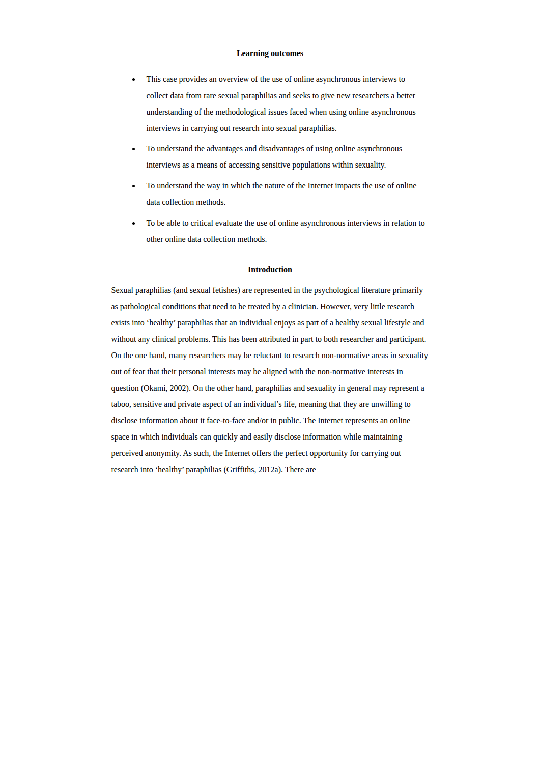Learning outcomes
This case provides an overview of the use of online asynchronous interviews to collect data from rare sexual paraphilias and seeks to give new researchers a better understanding of the methodological issues faced when using online asynchronous interviews in carrying out research into sexual paraphilias.
To understand the advantages and disadvantages of using online asynchronous interviews as a means of accessing sensitive populations within sexuality.
To understand the way in which the nature of the Internet impacts the use of online data collection methods.
To be able to critical evaluate the use of online asynchronous interviews in relation to other online data collection methods.
Introduction
Sexual paraphilias (and sexual fetishes) are represented in the psychological literature primarily as pathological conditions that need to be treated by a clinician. However, very little research exists into ‘healthy’ paraphilias that an individual enjoys as part of a healthy sexual lifestyle and without any clinical problems. This has been attributed in part to both researcher and participant. On the one hand, many researchers may be reluctant to research non-normative areas in sexuality out of fear that their personal interests may be aligned with the non-normative interests in question (Okami, 2002). On the other hand, paraphilias and sexuality in general may represent a taboo, sensitive and private aspect of an individual’s life, meaning that they are unwilling to disclose information about it face-to-face and/or in public. The Internet represents an online space in which individuals can quickly and easily disclose information while maintaining perceived anonymity. As such, the Internet offers the perfect opportunity for carrying out research into ‘healthy’ paraphilias (Griffiths, 2012a). There are